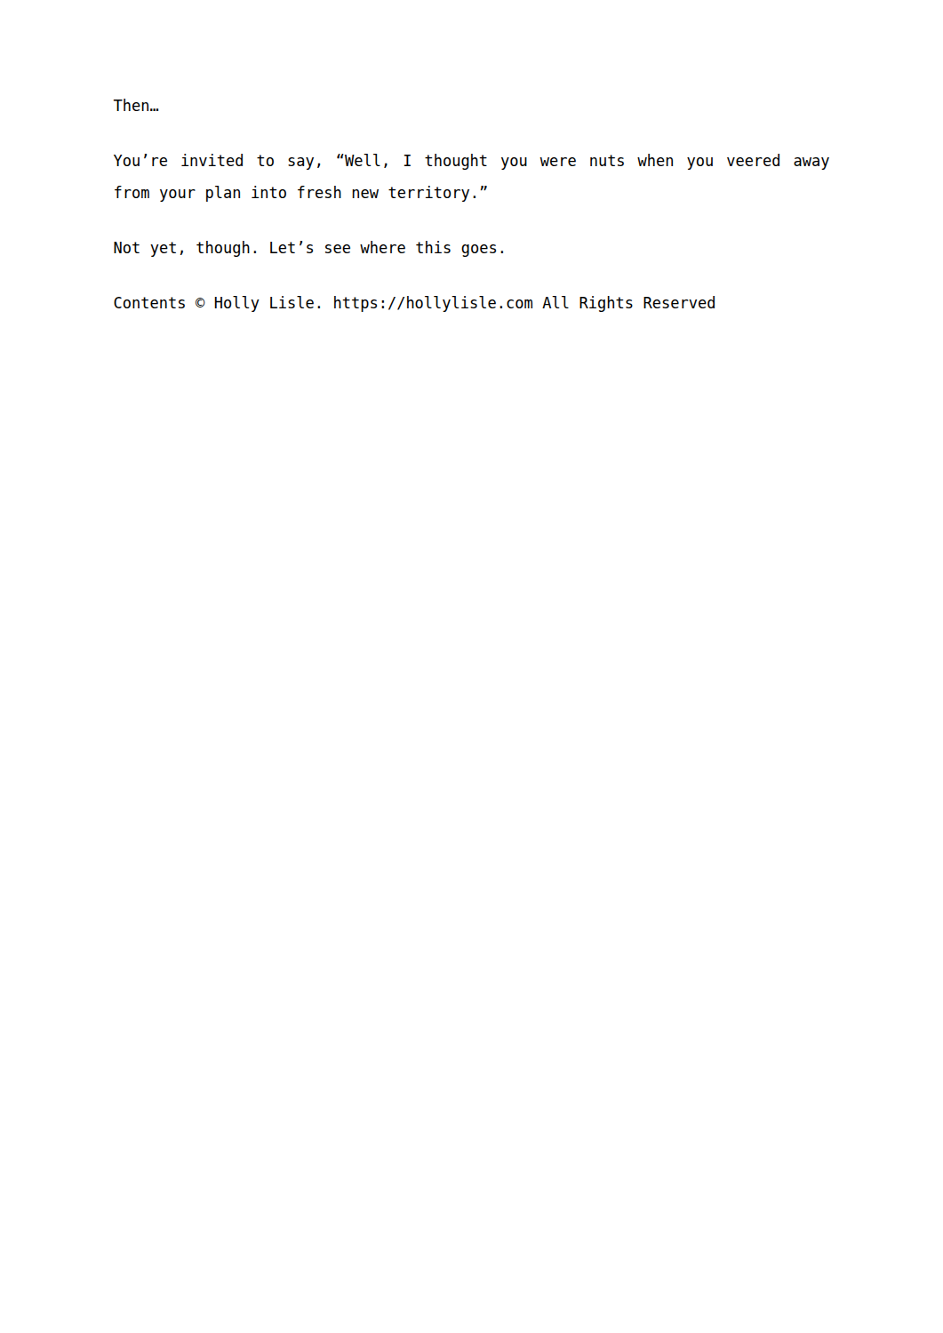Then…
You’re invited to say, “Well, I thought you were nuts when you veered away from your plan into fresh new territory.”
Not yet, though. Let’s see where this goes.
Contents © Holly Lisle. https://hollylisle.com All Rights Reserved